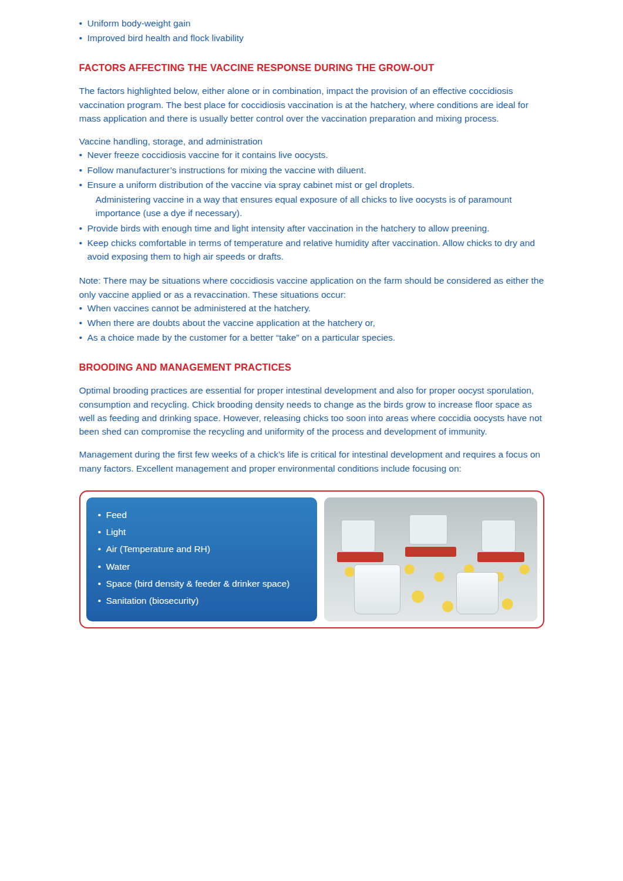Uniform body-weight gain
Improved bird health and flock livability
Factors affecting the vaccine response during the grow-out
The factors highlighted below, either alone or in combination, impact the provision of an effective coccidiosis vaccination program. The best place for coccidiosis vaccination is at the hatchery, where conditions are ideal for mass application and there is usually better control over the vaccination preparation and mixing process.
Vaccine handling, storage, and administration
Never freeze coccidiosis vaccine for it contains live oocysts.
Follow manufacturer’s instructions for mixing the vaccine with diluent.
Ensure a uniform distribution of the vaccine via spray cabinet mist or gel droplets.
Administering vaccine in a way that ensures equal exposure of all chicks to live oocysts is of paramount importance (use a dye if necessary).
Provide birds with enough time and light intensity after vaccination in the hatchery to allow preening.
Keep chicks comfortable in terms of temperature and relative humidity after vaccination. Allow chicks to dry and avoid exposing them to high air speeds or drafts.
Note: There may be situations where coccidiosis vaccine application on the farm should be considered as either the only vaccine applied or as a revaccination. These situations occur:
When vaccines cannot be administered at the hatchery.
When there are doubts about the vaccine application at the hatchery or,
As a choice made by the customer for a better “take” on a particular species.
Brooding and management practices
Optimal brooding practices are essential for proper intestinal development and also for proper oocyst sporulation, consumption and recycling. Chick brooding density needs to change as the birds grow to increase floor space as well as feeding and drinking space. However, releasing chicks too soon into areas where coccidia oocysts have not been shed can compromise the recycling and uniformity of the process and development of immunity.
Management during the first few weeks of a chick’s life is critical for intestinal development and requires a focus on many factors. Excellent management and proper environmental conditions include focusing on:
Feed
Light
Air (Temperature and RH)
Water
Space (bird density & feeder & drinker space)
Sanitation (biosecurity)